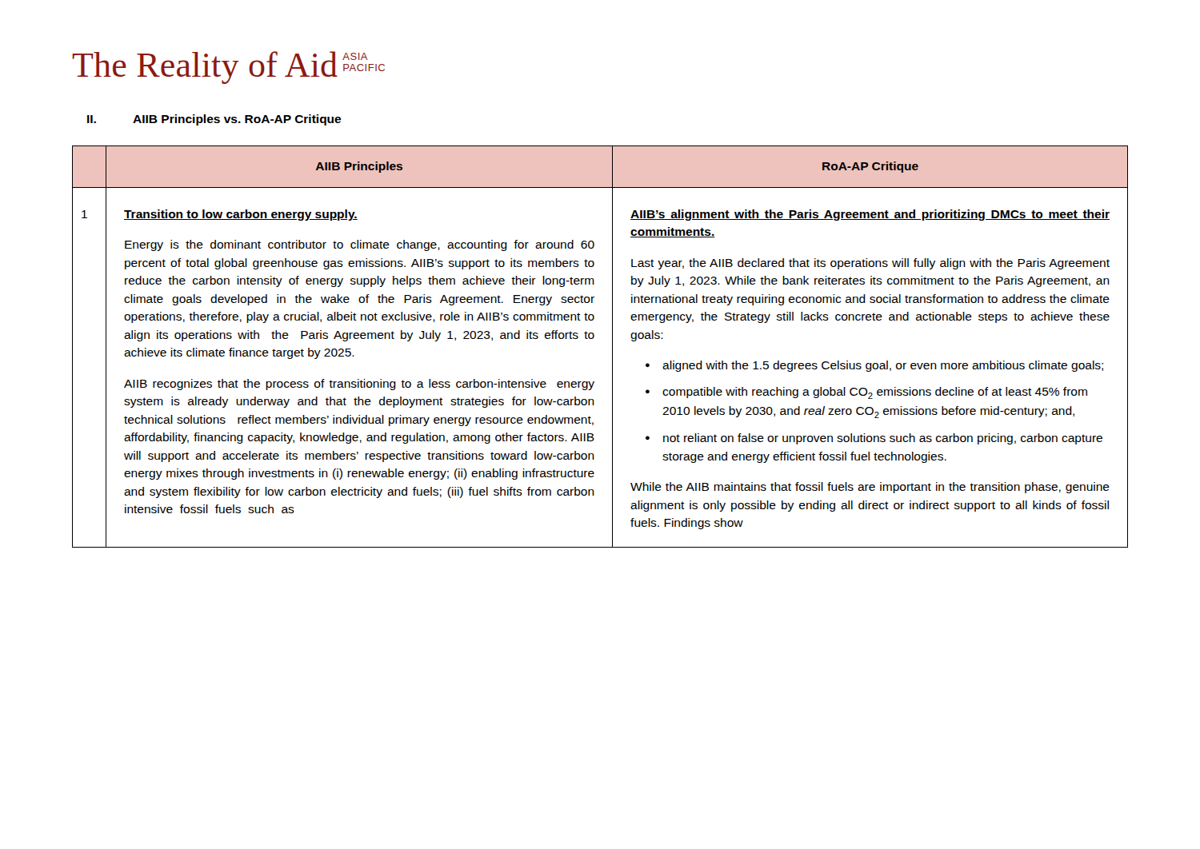The Reality of Aid
ASIA
PACIFIC
II. AIIB Principles vs. RoA-AP Critique
| | AIIB Principles | RoA-AP Critique |
| --- | --- | --- |
| 1 | Transition to low carbon energy supply. Energy is the dominant contributor to climate change, accounting for around 60 percent of total global greenhouse gas emissions. AIIB’s support to its members to reduce the carbon intensity of energy supply helps them achieve their long-term climate goals developed in the wake of the Paris Agreement. Energy sector operations, therefore, play a crucial, albeit not exclusive, role in AIIB’s commitment to align its operations with the Paris Agreement by July 1, 2023, and its efforts to achieve its climate finance target by 2025. AIIB recognizes that the process of transitioning to a less carbon-intensive energy system is already underway and that the deployment strategies for low-carbon technical solutions reflect members’ individual primary energy resource endowment, affordability, financing capacity, knowledge, and regulation, among other factors. AIIB will support and accelerate its members’ respective transitions toward low-carbon energy mixes through investments in (i) renewable energy; (ii) enabling infrastructure and system flexibility for low carbon electricity and fuels; (iii) fuel shifts from carbon intensive fossil fuels such as | AIIB’s alignment with the Paris Agreement and prioritizing DMCs to meet their commitments. Last year, the AIIB declared that its operations will fully align with the Paris Agreement by July 1, 2023. While the bank reiterates its commitment to the Paris Agreement, an international treaty requiring economic and social transformation to address the climate emergency, the Strategy still lacks concrete and actionable steps to achieve these goals: aligned with the 1.5 degrees Celsius goal, or even more ambitious climate goals; compatible with reaching a global CO 2 emissions decline of at least 45% from 2010 levels by 2030, and real zero CO 2 emissions before mid-century; and, not reliant on false or unproven solutions such as carbon pricing, carbon capture storage and energy efficient fossil fuel technologies. While the AIIB maintains that fossil fuels are important in the transition phase, genuine alignment is only possible by ending all direct or indirect support to all kinds of fossil fuels. Findings show |